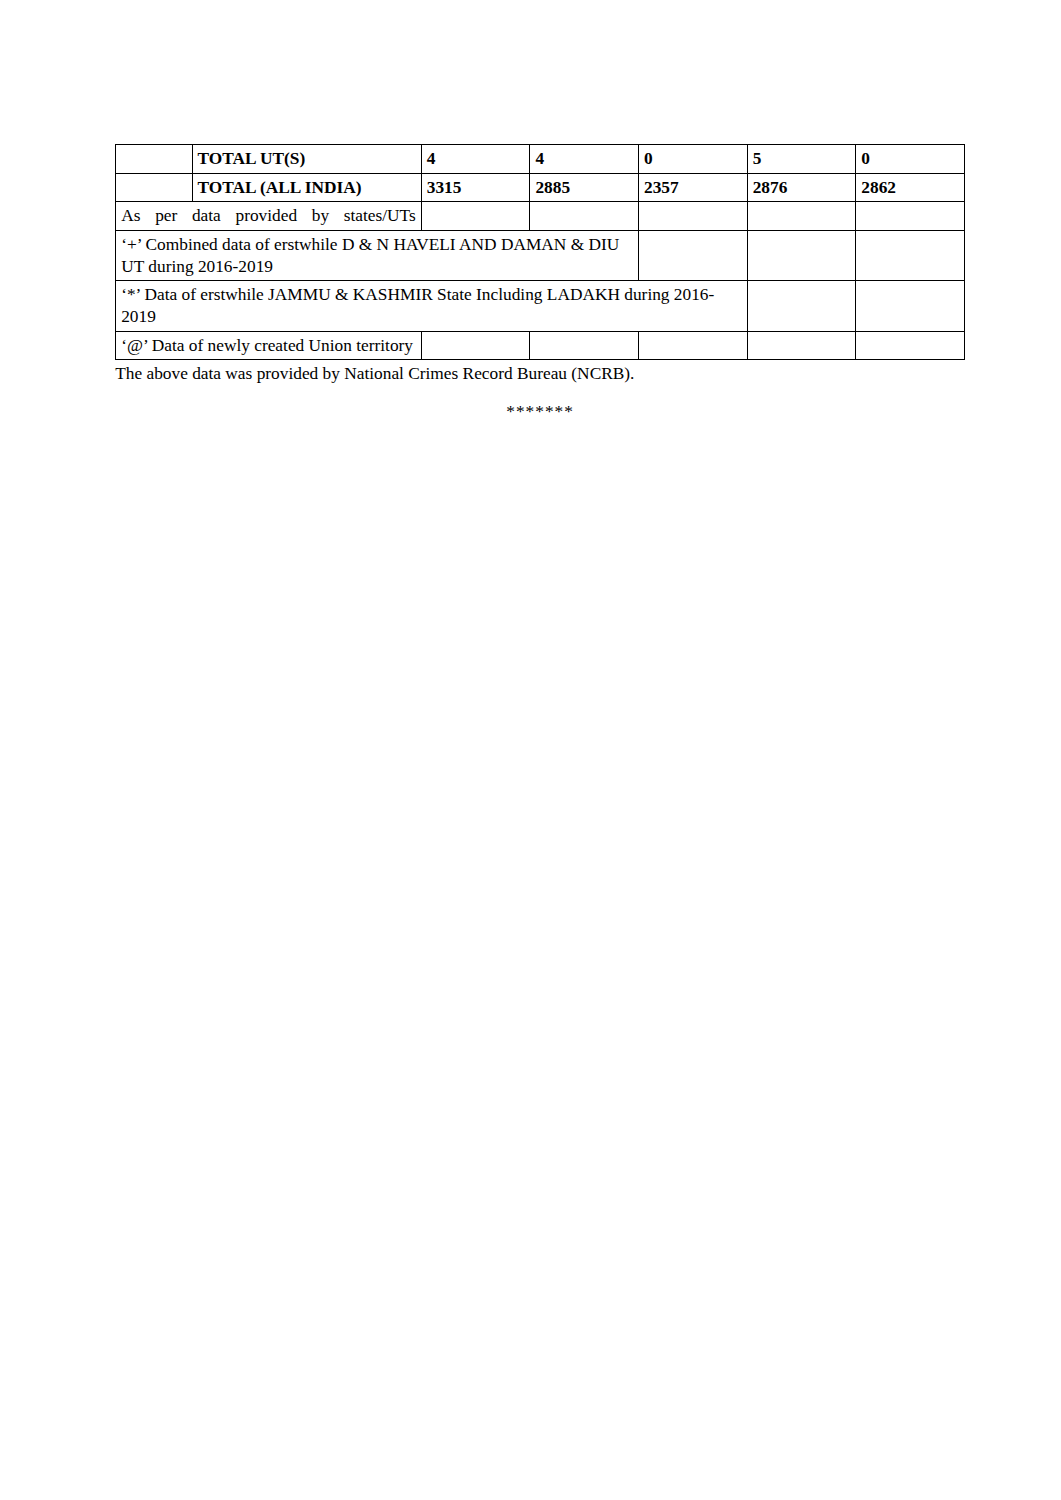| | TOTAL UT(S) | 4 | 4 | 0 | 5 | 0 |
| | TOTAL (ALL INDIA) | 3315 | 2885 | 2357 | 2876 | 2862 |
| As per data provided by states/UTs | | | | | |
| ‘+’ Combined data of erstwhile D & N HAVELI AND DAMAN & DIU UT during 2016-2019 | | | |
| ‘*’ Data of erstwhile JAMMU & KASHMIR State Including LADAKH during 2016-2019 | | |
| ‘@’ Data of newly created Union territory | | | | | |
The above data was provided by National Crimes Record Bureau (NCRB).
*******